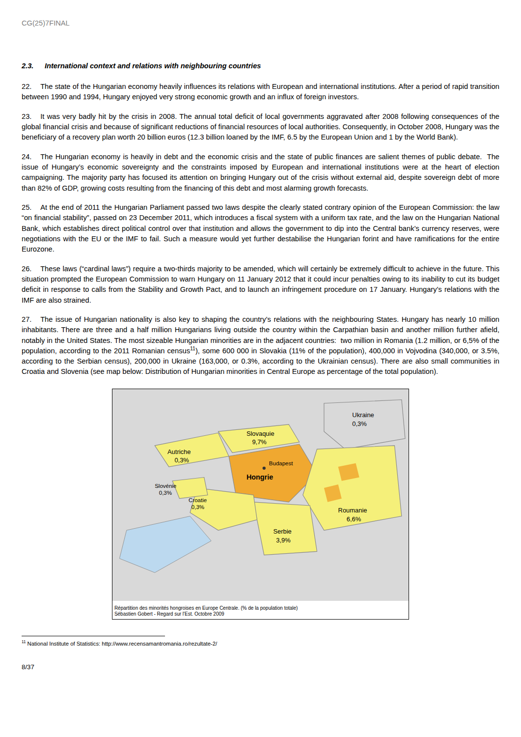CG(25)7FINAL
2.3. International context and relations with neighbouring countries
22. The state of the Hungarian economy heavily influences its relations with European and international institutions. After a period of rapid transition between 1990 and 1994, Hungary enjoyed very strong economic growth and an influx of foreign investors.
23. It was very badly hit by the crisis in 2008. The annual total deficit of local governments aggravated after 2008 following consequences of the global financial crisis and because of significant reductions of financial resources of local authorities. Consequently, in October 2008, Hungary was the beneficiary of a recovery plan worth 20 billion euros (12.3 billion loaned by the IMF, 6.5 by the European Union and 1 by the World Bank).
24. The Hungarian economy is heavily in debt and the economic crisis and the state of public finances are salient themes of public debate. The issue of Hungary’s economic sovereignty and the constraints imposed by European and international institutions were at the heart of election campaigning. The majority party has focused its attention on bringing Hungary out of the crisis without external aid, despite sovereign debt of more than 82% of GDP, growing costs resulting from the financing of this debt and most alarming growth forecasts.
25. At the end of 2011 the Hungarian Parliament passed two laws despite the clearly stated contrary opinion of the European Commission: the law “on financial stability”, passed on 23 December 2011, which introduces a fiscal system with a uniform tax rate, and the law on the Hungarian National Bank, which establishes direct political control over that institution and allows the government to dip into the Central bank’s currency reserves, were negotiations with the EU or the IMF to fail. Such a measure would yet further destabilise the Hungarian forint and have ramifications for the entire Eurozone.
26. These laws (“cardinal laws”) require a two-thirds majority to be amended, which will certainly be extremely difficult to achieve in the future. This situation prompted the European Commission to warn Hungary on 11 January 2012 that it could incur penalties owing to its inability to cut its budget deficit in response to calls from the Stability and Growth Pact, and to launch an infringement procedure on 17 January. Hungary’s relations with the IMF are also strained.
27. The issue of Hungarian nationality is also key to shaping the country’s relations with the neighbouring States. Hungary has nearly 10 million inhabitants. There are three and a half million Hungarians living outside the country within the Carpathian basin and another million further afield, notably in the United States. The most sizeable Hungarian minorities are in the adjacent countries: two million in Romania (1.2 million, or 6,5% of the population, according to the 2011 Romanian census11), some 600 000 in Slovakia (11% of the population), 400,000 in Vojvodina (340,000, or 3.5%, according to the Serbian census), 200,000 in Ukraine (163,000, or 0.3%, according to the Ukrainian census). There are also small communities in Croatia and Slovenia (see map below: Distribution of Hungarian minorities in Central Europe as percentage of the total population).
Ukraine 0,3% Slovaquie 9,7% Autriche 0,3% Budapest Hongrie Slovénie 0,3% Croatie 0,3% Roumanie 6,6% Serbie 3,9%
Répartition des minorités hongroises en Europe Centrale. (% de la population totale)
Sébastien Gobert - Regard sur l'Est. Octobre 2009
11 National Institute of Statistics: http://www.recensamantromania.ro/rezultate-2/
8/37